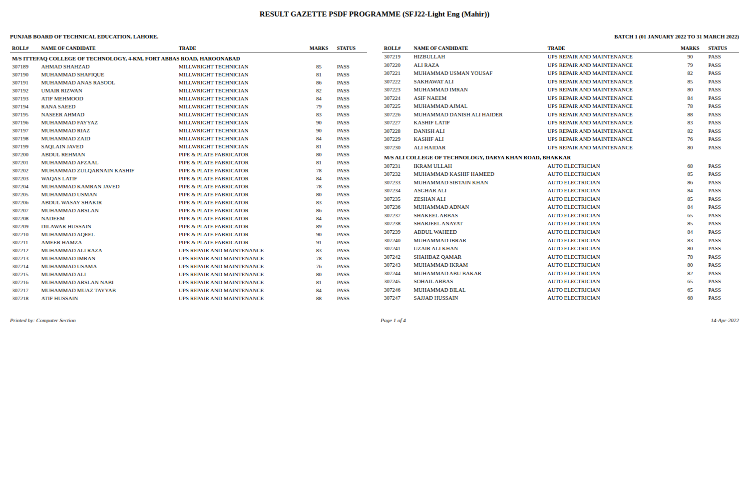RESULT GAZETTE PSDF PROGRAMME (SFJ22-Light Eng (Mahir))
PUNJAB BOARD OF TECHNICAL EDUCATION, LAHORE. BATCH 1 (01 JANUARY 2022 TO 31 MARCH 2022)
| ROLL# | NAME OF CANDIDATE | TRADE | MARKS | STATUS |
| --- | --- | --- | --- | --- |
| M/S ITTEFAQ COLLEGE OF TECHNOLOGY, 4-KM, FORT ABBAS ROAD, HAROONABAD |
| 307189 | AHMAD SHAHZAD | MILLWRIGHT TECHNICIAN | 85 | PASS |
| 307190 | MUHAMMAD SHAFIQUE | MILLWRIGHT TECHNICIAN | 81 | PASS |
| 307191 | MUHAMMAD ANAS RASOOL | MILLWRIGHT TECHNICIAN | 86 | PASS |
| 307192 | UMAIR RIZWAN | MILLWRIGHT TECHNICIAN | 82 | PASS |
| 307193 | ATIF MEHMOOD | MILLWRIGHT TECHNICIAN | 84 | PASS |
| 307194 | RANA SAEED | MILLWRIGHT TECHNICIAN | 79 | PASS |
| 307195 | NASEER AHMAD | MILLWRIGHT TECHNICIAN | 83 | PASS |
| 307196 | MUHAMMAD FAYYAZ | MILLWRIGHT TECHNICIAN | 90 | PASS |
| 307197 | MUHAMMAD RIAZ | MILLWRIGHT TECHNICIAN | 90 | PASS |
| 307198 | MUHAMMAD ZAID | MILLWRIGHT TECHNICIAN | 84 | PASS |
| 307199 | SAQLAIN JAVED | MILLWRIGHT TECHNICIAN | 81 | PASS |
| 307200 | ABDUL REHMAN | PIPE & PLATE FABRICATOR | 80 | PASS |
| 307201 | MUHAMMAD AFZAAL | PIPE & PLATE FABRICATOR | 81 | PASS |
| 307202 | MUHAMMAD ZULQARNAIN KASHIF | PIPE & PLATE FABRICATOR | 78 | PASS |
| 307203 | WAQAS LATIF | PIPE & PLATE FABRICATOR | 84 | PASS |
| 307204 | MUHAMMAD KAMRAN JAVED | PIPE & PLATE FABRICATOR | 78 | PASS |
| 307205 | MUHAMMAD USMAN | PIPE & PLATE FABRICATOR | 80 | PASS |
| 307206 | ABDUL WASAY SHAKIR | PIPE & PLATE FABRICATOR | 83 | PASS |
| 307207 | MUHAMMAD ARSLAN | PIPE & PLATE FABRICATOR | 86 | PASS |
| 307208 | NADEEM | PIPE & PLATE FABRICATOR | 84 | PASS |
| 307209 | DILAWAR HUSSAIN | PIPE & PLATE FABRICATOR | 89 | PASS |
| 307210 | MUHAMMAD AQEEL | PIPE & PLATE FABRICATOR | 90 | PASS |
| 307211 | AMEER HAMZA | PIPE & PLATE FABRICATOR | 91 | PASS |
| 307212 | MUHAMMAD ALI RAZA | UPS REPAIR AND MAINTENANCE | 83 | PASS |
| 307213 | MUHAMMAD IMRAN | UPS REPAIR AND MAINTENANCE | 78 | PASS |
| 307214 | MUHAMMAD USAMA | UPS REPAIR AND MAINTENANCE | 76 | PASS |
| 307215 | MUHAMMAD ALI | UPS REPAIR AND MAINTENANCE | 80 | PASS |
| 307216 | MUHAMMAD ARSLAN NABI | UPS REPAIR AND MAINTENANCE | 81 | PASS |
| 307217 | MUHAMMAD MUAZ TAYYAB | UPS REPAIR AND MAINTENANCE | 84 | PASS |
| 307218 | ATIF HUSSAIN | UPS REPAIR AND MAINTENANCE | 88 | PASS |
| ROLL# | NAME OF CANDIDATE | TRADE | MARKS | STATUS |
| --- | --- | --- | --- | --- |
| 307219 | HIZBULLAH | UPS REPAIR AND MAINTENANCE | 90 | PASS |
| 307220 | ALI RAZA | UPS REPAIR AND MAINTENANCE | 79 | PASS |
| 307221 | MUHAMMAD USMAN YOUSAF | UPS REPAIR AND MAINTENANCE | 82 | PASS |
| 307222 | SAKHAWAT ALI | UPS REPAIR AND MAINTENANCE | 85 | PASS |
| 307223 | MUHAMMAD IMRAN | UPS REPAIR AND MAINTENANCE | 80 | PASS |
| 307224 | ASIF NAEEM | UPS REPAIR AND MAINTENANCE | 84 | PASS |
| 307225 | MUHAMMAD AJMAL | UPS REPAIR AND MAINTENANCE | 78 | PASS |
| 307226 | MUHAMMAD DANISH ALI HAIDER | UPS REPAIR AND MAINTENANCE | 88 | PASS |
| 307227 | KASHIF LATIF | UPS REPAIR AND MAINTENANCE | 83 | PASS |
| 307228 | DANISH ALI | UPS REPAIR AND MAINTENANCE | 82 | PASS |
| 307229 | KASHIF ALI | UPS REPAIR AND MAINTENANCE | 76 | PASS |
| 307230 | ALI HAIDAR | UPS REPAIR AND MAINTENANCE | 80 | PASS |
| M/S ALI COLLEGE OF TECHNOLOGY, DARYA KHAN ROAD, BHAKKAR |
| 307231 | IKRAM ULLAH | AUTO ELECTRICIAN | 68 | PASS |
| 307232 | MUHAMMAD KASHIF HAMEED | AUTO ELECTRICIAN | 85 | PASS |
| 307233 | MUHAMMAD SIBTAIN KHAN | AUTO ELECTRICIAN | 86 | PASS |
| 307234 | ASGHAR ALI | AUTO ELECTRICIAN | 84 | PASS |
| 307235 | ZESHAN ALI | AUTO ELECTRICIAN | 85 | PASS |
| 307236 | MUHAMMAD ADNAN | AUTO ELECTRICIAN | 84 | PASS |
| 307237 | SHAKEEL ABBAS | AUTO ELECTRICIAN | 65 | PASS |
| 307238 | SHARJEEL ANAYAT | AUTO ELECTRICIAN | 85 | PASS |
| 307239 | ABDUL WAHEED | AUTO ELECTRICIAN | 84 | PASS |
| 307240 | MUHAMMAD IBRAR | AUTO ELECTRICIAN | 83 | PASS |
| 307241 | UZAIR ALI KHAN | AUTO ELECTRICIAN | 80 | PASS |
| 307242 | SHAHBAZ QAMAR | AUTO ELECTRICIAN | 78 | PASS |
| 307243 | MUHAMMAD IKRAM | AUTO ELECTRICIAN | 80 | PASS |
| 307244 | MUHAMMAD ABU BAKAR | AUTO ELECTRICIAN | 82 | PASS |
| 307245 | SOHAIL ABBAS | AUTO ELECTRICIAN | 65 | PASS |
| 307246 | MUHAMMAD BILAL | AUTO ELECTRICIAN | 65 | PASS |
| 307247 | SAJJAD HUSSAIN | AUTO ELECTRICIAN | 68 | PASS |
Printed by: Computer Section Page 1 of 4 14-Apr-2022